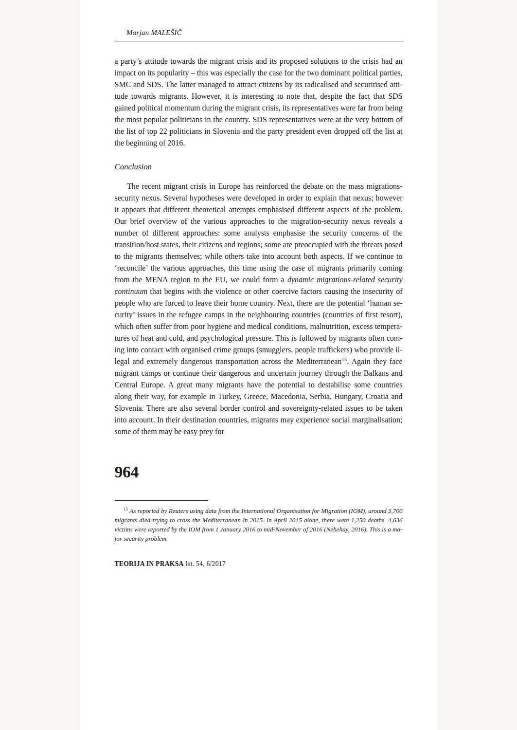Marjan MALEŠIČ
a party’s attitude towards the migrant crisis and its proposed solutions to the crisis had an impact on its popularity – this was especially the case for the two dominant political parties, SMC and SDS. The latter managed to attract citizens by its radicalised and securitised attitude towards migrants. However, it is interesting to note that, despite the fact that SDS gained political momentum during the migrant crisis, its representatives were far from being the most popular politicians in the country. SDS representatives were at the very bottom of the list of top 22 politicians in Slovenia and the party president even dropped off the list at the beginning of 2016.
Conclusion
The recent migrant crisis in Europe has reinforced the debate on the mass migrations-security nexus. Several hypotheses were developed in order to explain that nexus; however it appears that different theoretical attempts emphasised different aspects of the problem. Our brief overview of the various approaches to the migration-security nexus reveals a number of different approaches: some analysts emphasise the security concerns of the transition/host states, their citizens and regions; some are preoccupied with the threats posed to the migrants themselves; while others take into account both aspects. If we continue to ‘reconcile’ the various approaches, this time using the case of migrants primarily coming from the MENA region to the EU, we could form a dynamic migrations-related security continuum that begins with the violence or other coercive factors causing the insecurity of people who are forced to leave their home country. Next, there are the potential ‘human security’ issues in the refugee camps in the neighbouring countries (countries of first resort), which often suffer from poor hygiene and medical conditions, malnutrition, excess temperatures of heat and cold, and psychological pressure. This is followed by migrants often coming into contact with organised crime groups (smugglers, people traffickers) who provide illegal and extremely dangerous transportation across the Mediterranean15. Again they face migrant camps or continue their dangerous and uncertain journey through the Balkans and Central Europe. A great many migrants have the potential to destabilise some countries along their way, for example in Turkey, Greece, Macedonia, Serbia, Hungary, Croatia and Slovenia. There are also several border control and sovereignty-related issues to be taken into account. In their destination countries, migrants may experience social marginalisation; some of them may be easy prey for
964
15 As reported by Reuters using data from the International Organisation for Migration (IOM), around 3,700 migrants died trying to cross the Mediterranean in 2015. In April 2015 alone, there were 1,250 deaths. 4,636 victims were reported by the IOM from 1 January 2016 to mid-November of 2016 (Nebehay, 2016). This is a major security problem.
Teorija in praksa let. 54, 6/2017